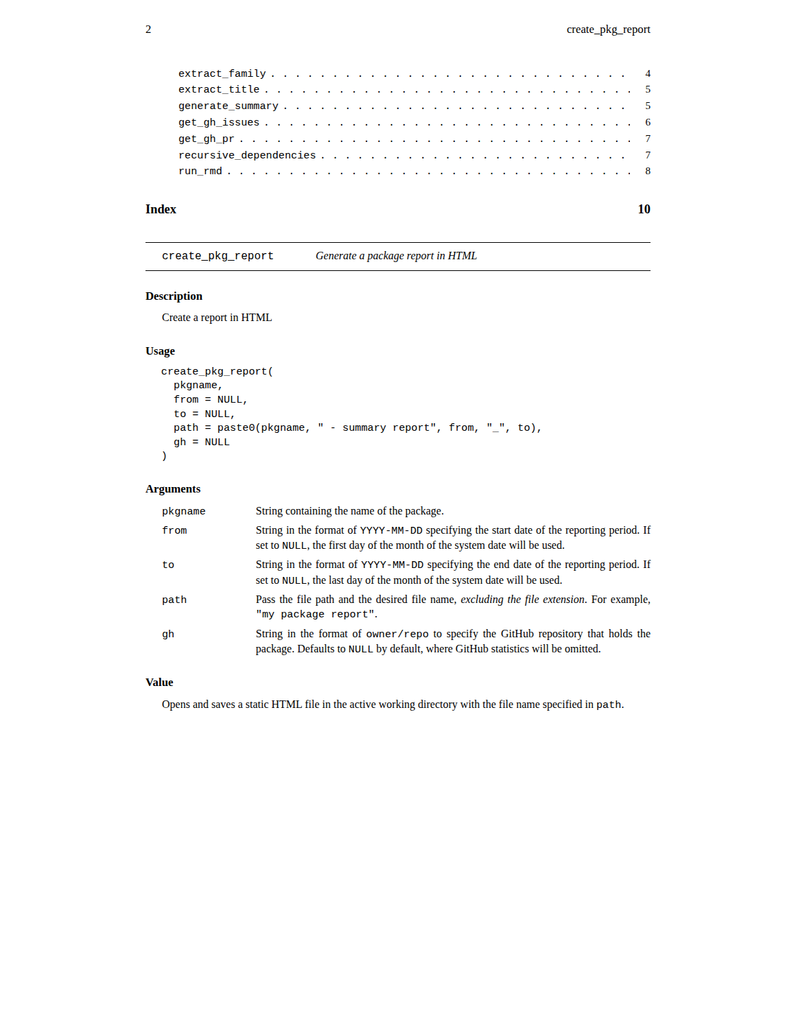2 create_pkg_report
extract_family. . . . . . . . . . . . . . . . . . . . . . . . . . . . . . . . . . . . . . . . . . . . . . . 4
extract_title. . . . . . . . . . . . . . . . . . . . . . . . . . . . . . . . . . . . . . . . . . . . . . . . 5
generate_summary. . . . . . . . . . . . . . . . . . . . . . . . . . . . . . . . . . . . . . . . . . . 5
get_gh_issues. . . . . . . . . . . . . . . . . . . . . . . . . . . . . . . . . . . . . . . . . . . . . . 6
get_gh_pr. . . . . . . . . . . . . . . . . . . . . . . . . . . . . . . . . . . . . . . . . . . . . . . . . 7
recursive_dependencies. . . . . . . . . . . . . . . . . . . . . . . . . . . . . . . . . . . . . . . . 7
run_rmd. . . . . . . . . . . . . . . . . . . . . . . . . . . . . . . . . . . . . . . . . . . . . . . . . . 8
Index 10
create_pkg_report Generate a package report in HTML
Description
Create a report in HTML
Usage
create_pkg_report(
  pkgname,
  from = NULL,
  to = NULL,
  path = paste0(pkgname, " - summary report", from, "_", to),
  gh = NULL
)
Arguments
pkgname
String containing the name of the package.
from
String in the format of YYYY-MM-DD specifying the start date of the reporting period. If set to NULL, the first day of the month of the system date will be used.
to
String in the format of YYYY-MM-DD specifying the end date of the reporting period. If set to NULL, the last day of the month of the system date will be used.
path
Pass the file path and the desired file name, excluding the file extension. For example, "my package report".
gh
String in the format of owner/repo to specify the GitHub repository that holds the package. Defaults to NULL by default, where GitHub statistics will be omitted.
Value
Opens and saves a static HTML file in the active working directory with the file name specified in path.